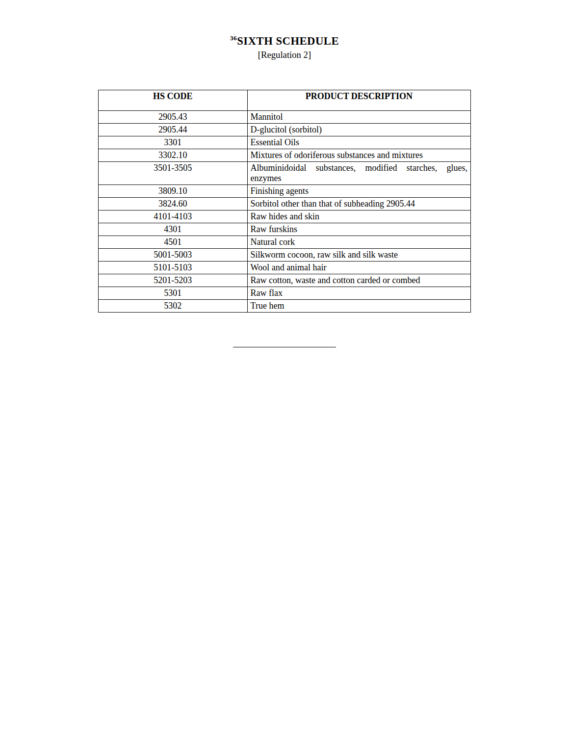36SIXTH SCHEDULE
[Regulation 2]
| HS CODE | PRODUCT DESCRIPTION |
| --- | --- |
| 2905.43 | Mannitol |
| 2905.44 | D-glucitol (sorbitol) |
| 3301 | Essential Oils |
| 3302.10 | Mixtures of odoriferous substances and mixtures |
| 3501-3505 | Albuminidoidal substances, modified starches, glues, enzymes |
| 3809.10 | Finishing agents |
| 3824.60 | Sorbitol other than that of subheading 2905.44 |
| 4101-4103 | Raw hides and skin |
| 4301 | Raw furskins |
| 4501 | Natural cork |
| 5001-5003 | Silkworm cocoon, raw silk and silk waste |
| 5101-5103 | Wool and animal hair |
| 5201-5203 | Raw cotton, waste and cotton carded or combed |
| 5301 | Raw flax |
| 5302 | True hem |